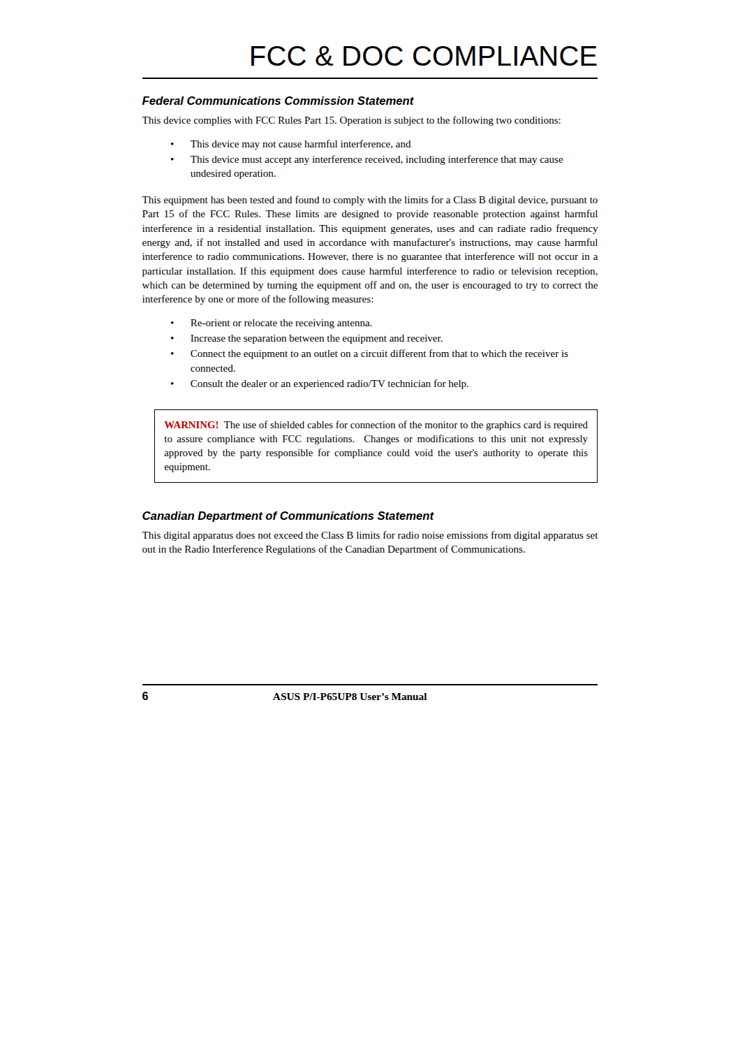FCC & DOC COMPLIANCE
Federal Communications Commission Statement
This device complies with FCC Rules Part 15. Operation is subject to the following two conditions:
This device may not cause harmful interference, and
This device must accept any interference received, including interference that may cause undesired operation.
This equipment has been tested and found to comply with the limits for a Class B digital device, pursuant to Part 15 of the FCC Rules. These limits are designed to provide reasonable protection against harmful interference in a residential installation. This equipment generates, uses and can radiate radio frequency energy and, if not installed and used in accordance with manufacturer's instructions, may cause harmful interference to radio communications. However, there is no guarantee that interference will not occur in a particular installation. If this equipment does cause harmful interference to radio or television reception, which can be determined by turning the equipment off and on, the user is encouraged to try to correct the interference by one or more of the following measures:
Re-orient or relocate the receiving antenna.
Increase the separation between the equipment and receiver.
Connect the equipment to an outlet on a circuit different from that to which the receiver is connected.
Consult the dealer or an experienced radio/TV technician for help.
WARNING! The use of shielded cables for connection of the monitor to the graphics card is required to assure compliance with FCC regulations. Changes or modifications to this unit not expressly approved by the party responsible for compliance could void the user's authority to operate this equipment.
Canadian Department of Communications Statement
This digital apparatus does not exceed the Class B limits for radio noise emissions from digital apparatus set out in the Radio Interference Regulations of the Canadian Department of Communications.
6
ASUS P/I-P65UP8 User’s Manual